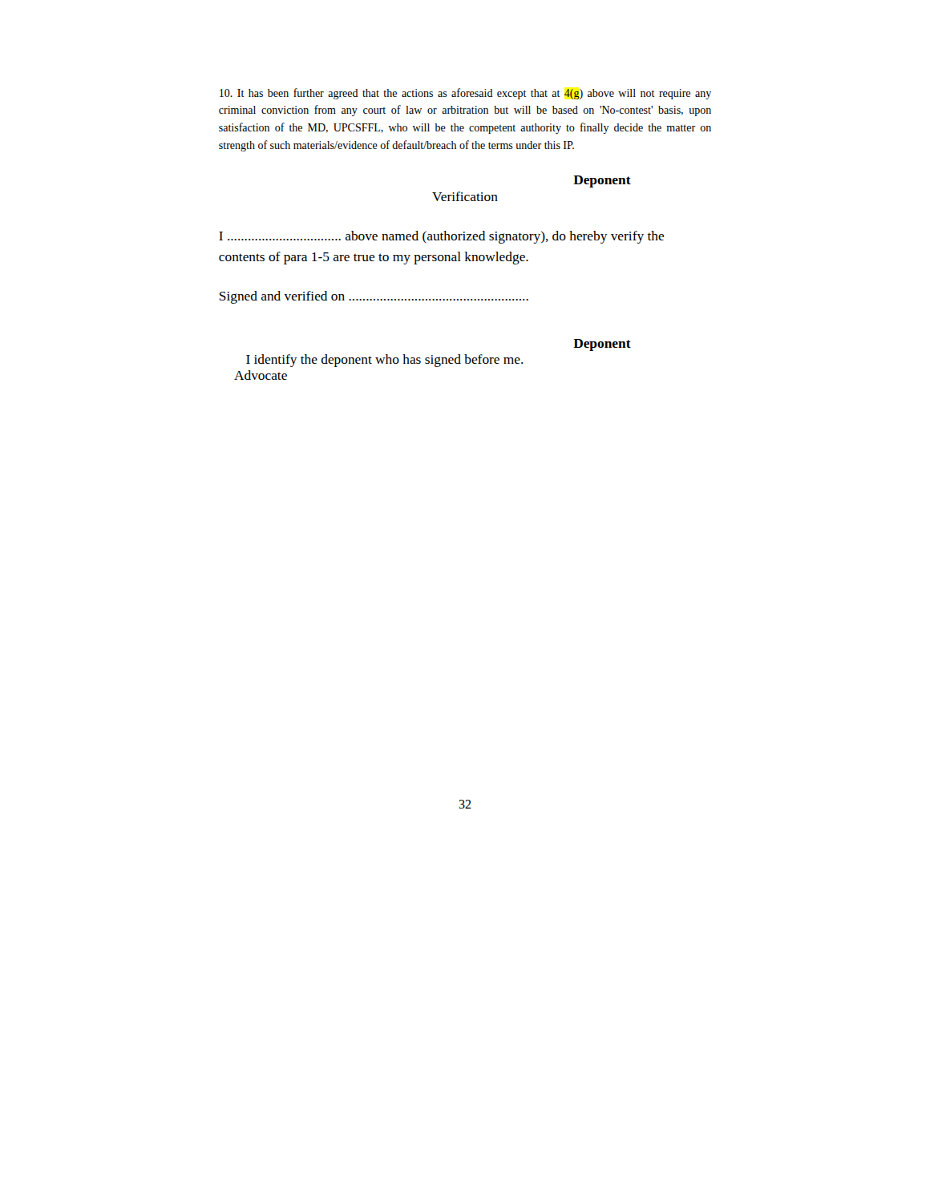10. It has been further agreed that the actions as aforesaid except that at 4(g) above will not require any criminal conviction from any court of law or arbitration but will be based on 'No-contest' basis, upon satisfaction of the MD, UPCSFFL, who will be the competent authority to finally decide the matter on strength of such materials/evidence of default/breach of the terms under this IP.
Deponent
Verification
I ................................. above named (authorized signatory), do hereby verify the contents of para 1-5 are true to my personal knowledge.
Signed and verified on ....................................................
Deponent
I identify the deponent who has signed before me.
Advocate
32